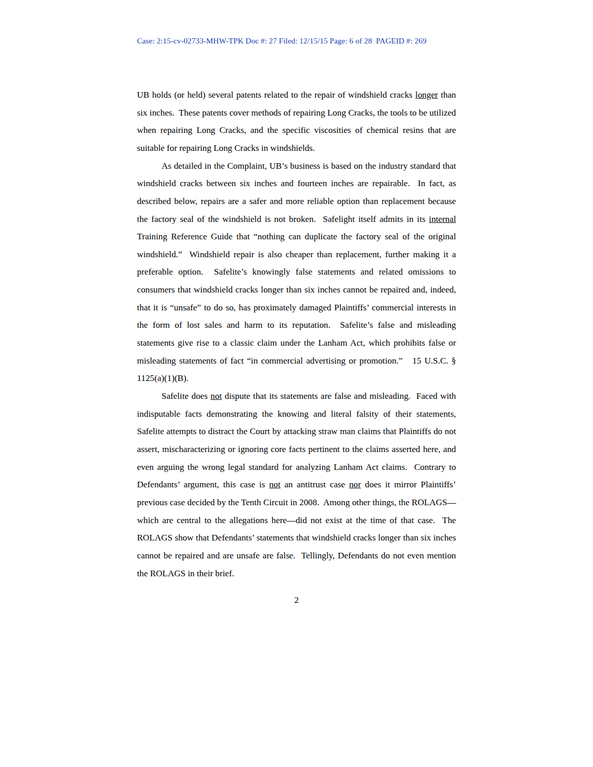Case: 2:15-cv-02733-MHW-TPK Doc #: 27 Filed: 12/15/15 Page: 6 of 28 PAGEID #: 269
UB holds (or held) several patents related to the repair of windshield cracks longer than six inches. These patents cover methods of repairing Long Cracks, the tools to be utilized when repairing Long Cracks, and the specific viscosities of chemical resins that are suitable for repairing Long Cracks in windshields.
As detailed in the Complaint, UB’s business is based on the industry standard that windshield cracks between six inches and fourteen inches are repairable. In fact, as described below, repairs are a safer and more reliable option than replacement because the factory seal of the windshield is not broken. Safelight itself admits in its internal Training Reference Guide that “nothing can duplicate the factory seal of the original windshield.” Windshield repair is also cheaper than replacement, further making it a preferable option. Safelite’s knowingly false statements and related omissions to consumers that windshield cracks longer than six inches cannot be repaired and, indeed, that it is “unsafe” to do so, has proximately damaged Plaintiffs’ commercial interests in the form of lost sales and harm to its reputation. Safelite’s false and misleading statements give rise to a classic claim under the Lanham Act, which prohibits false or misleading statements of fact “in commercial advertising or promotion.” 15 U.S.C. § 1125(a)(1)(B).
Safelite does not dispute that its statements are false and misleading. Faced with indisputable facts demonstrating the knowing and literal falsity of their statements, Safelite attempts to distract the Court by attacking straw man claims that Plaintiffs do not assert, mischaracterizing or ignoring core facts pertinent to the claims asserted here, and even arguing the wrong legal standard for analyzing Lanham Act claims. Contrary to Defendants’ argument, this case is not an antitrust case nor does it mirror Plaintiffs’ previous case decided by the Tenth Circuit in 2008. Among other things, the ROLAGS—which are central to the allegations here—did not exist at the time of that case. The ROLAGS show that Defendants’ statements that windshield cracks longer than six inches cannot be repaired and are unsafe are false. Tellingly, Defendants do not even mention the ROLAGS in their brief.
2